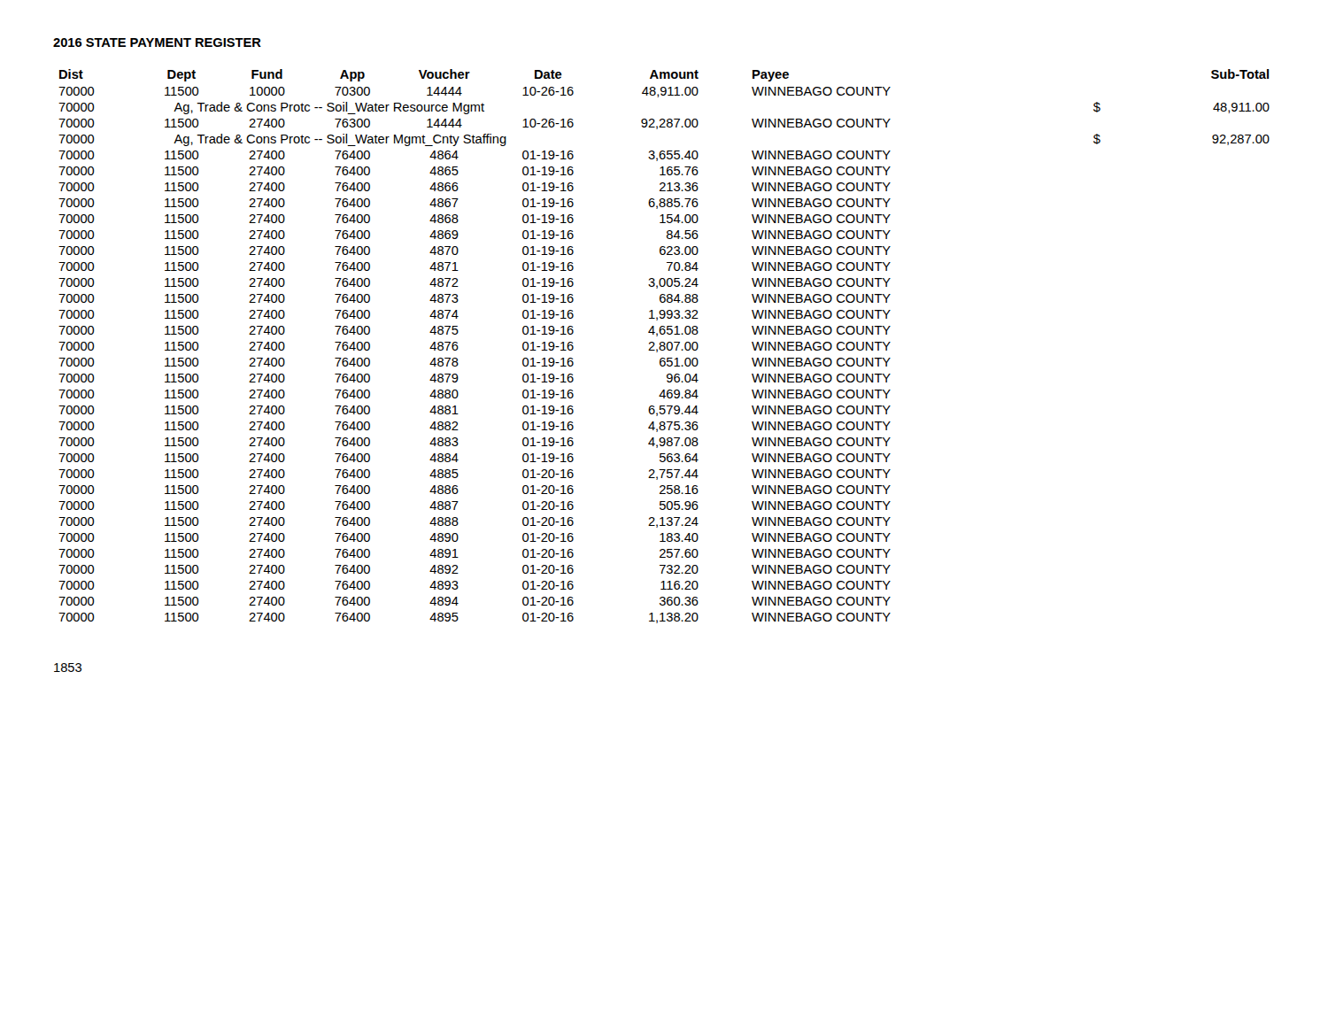2016 STATE PAYMENT REGISTER
| Dist | Dept | Fund | App | Voucher | Date | Amount | Payee | Sub-Total |
| --- | --- | --- | --- | --- | --- | --- | --- | --- |
| 70000 | 11500 | 10000 | 70300 | 14444 | 10-26-16 | 48,911.00 | WINNEBAGO COUNTY | | |
| 70000 | Ag, Trade & Cons Protc -- Soil_Water Resource Mgmt | $ | 48,911.00 |
| 70000 | 11500 | 27400 | 76300 | 14444 | 10-26-16 | 92,287.00 | WINNEBAGO COUNTY | | |
| 70000 | Ag, Trade & Cons Protc -- Soil_Water Mgmt_Cnty Staffing | $ | 92,287.00 |
| 70000 | 11500 | 27400 | 76400 | 4864 | 01-19-16 | 3,655.40 | WINNEBAGO COUNTY | | |
| 70000 | 11500 | 27400 | 76400 | 4865 | 01-19-16 | 165.76 | WINNEBAGO COUNTY | | |
| 70000 | 11500 | 27400 | 76400 | 4866 | 01-19-16 | 213.36 | WINNEBAGO COUNTY | | |
| 70000 | 11500 | 27400 | 76400 | 4867 | 01-19-16 | 6,885.76 | WINNEBAGO COUNTY | | |
| 70000 | 11500 | 27400 | 76400 | 4868 | 01-19-16 | 154.00 | WINNEBAGO COUNTY | | |
| 70000 | 11500 | 27400 | 76400 | 4869 | 01-19-16 | 84.56 | WINNEBAGO COUNTY | | |
| 70000 | 11500 | 27400 | 76400 | 4870 | 01-19-16 | 623.00 | WINNEBAGO COUNTY | | |
| 70000 | 11500 | 27400 | 76400 | 4871 | 01-19-16 | 70.84 | WINNEBAGO COUNTY | | |
| 70000 | 11500 | 27400 | 76400 | 4872 | 01-19-16 | 3,005.24 | WINNEBAGO COUNTY | | |
| 70000 | 11500 | 27400 | 76400 | 4873 | 01-19-16 | 684.88 | WINNEBAGO COUNTY | | |
| 70000 | 11500 | 27400 | 76400 | 4874 | 01-19-16 | 1,993.32 | WINNEBAGO COUNTY | | |
| 70000 | 11500 | 27400 | 76400 | 4875 | 01-19-16 | 4,651.08 | WINNEBAGO COUNTY | | |
| 70000 | 11500 | 27400 | 76400 | 4876 | 01-19-16 | 2,807.00 | WINNEBAGO COUNTY | | |
| 70000 | 11500 | 27400 | 76400 | 4878 | 01-19-16 | 651.00 | WINNEBAGO COUNTY | | |
| 70000 | 11500 | 27400 | 76400 | 4879 | 01-19-16 | 96.04 | WINNEBAGO COUNTY | | |
| 70000 | 11500 | 27400 | 76400 | 4880 | 01-19-16 | 469.84 | WINNEBAGO COUNTY | | |
| 70000 | 11500 | 27400 | 76400 | 4881 | 01-19-16 | 6,579.44 | WINNEBAGO COUNTY | | |
| 70000 | 11500 | 27400 | 76400 | 4882 | 01-19-16 | 4,875.36 | WINNEBAGO COUNTY | | |
| 70000 | 11500 | 27400 | 76400 | 4883 | 01-19-16 | 4,987.08 | WINNEBAGO COUNTY | | |
| 70000 | 11500 | 27400 | 76400 | 4884 | 01-19-16 | 563.64 | WINNEBAGO COUNTY | | |
| 70000 | 11500 | 27400 | 76400 | 4885 | 01-20-16 | 2,757.44 | WINNEBAGO COUNTY | | |
| 70000 | 11500 | 27400 | 76400 | 4886 | 01-20-16 | 258.16 | WINNEBAGO COUNTY | | |
| 70000 | 11500 | 27400 | 76400 | 4887 | 01-20-16 | 505.96 | WINNEBAGO COUNTY | | |
| 70000 | 11500 | 27400 | 76400 | 4888 | 01-20-16 | 2,137.24 | WINNEBAGO COUNTY | | |
| 70000 | 11500 | 27400 | 76400 | 4890 | 01-20-16 | 183.40 | WINNEBAGO COUNTY | | |
| 70000 | 11500 | 27400 | 76400 | 4891 | 01-20-16 | 257.60 | WINNEBAGO COUNTY | | |
| 70000 | 11500 | 27400 | 76400 | 4892 | 01-20-16 | 732.20 | WINNEBAGO COUNTY | | |
| 70000 | 11500 | 27400 | 76400 | 4893 | 01-20-16 | 116.20 | WINNEBAGO COUNTY | | |
| 70000 | 11500 | 27400 | 76400 | 4894 | 01-20-16 | 360.36 | WINNEBAGO COUNTY | | |
| 70000 | 11500 | 27400 | 76400 | 4895 | 01-20-16 | 1,138.20 | WINNEBAGO COUNTY | | |
1853